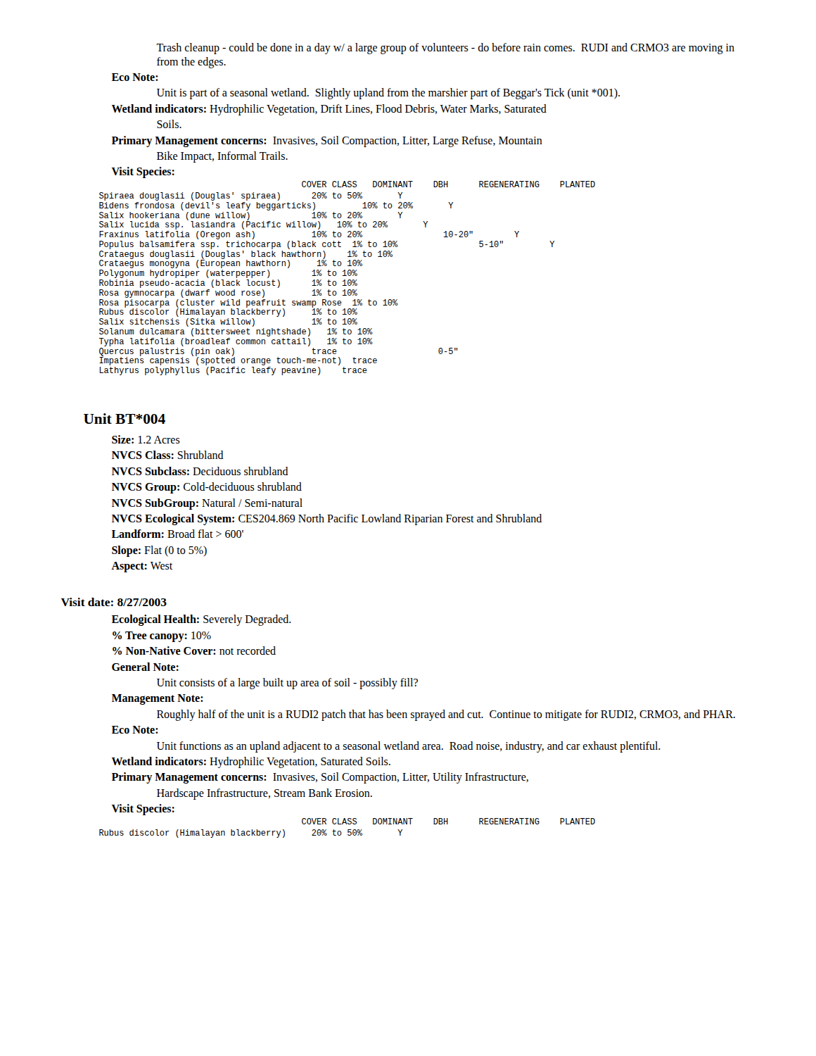Trash cleanup - could be done in a day w/ a large group of volunteers - do before rain comes. RUDI and CRMO3 are moving in from the edges.
Eco Note:
Unit is part of a seasonal wetland. Slightly upland from the marshier part of Beggar's Tick (unit *001).
Wetland indicators: Hydrophilic Vegetation, Drift Lines, Flood Debris, Water Marks, Saturated
Soils.
Primary Management concerns: Invasives, Soil Compaction, Litter, Large Refuse, Mountain
Bike Impact, Informal Trails.
Visit Species:
COVER CLASS DOMINANT DBH REGENERATING PLANTED
Spiraea douglasii (Douglas' spiraea) 20% to 50% Y Bidens frondosa (devil's leafy beggarticks) 10% to 20% Y Salix hookeriana (dune willow) 10% to 20% Y Salix lucida ssp. lasiandra (Pacific willow) 10% to 20% Y Fraxinus latifolia (Oregon ash) 10% to 20% 10-20" Y Populus balsamifera ssp. trichocarpa (black cott 1% to 10% 5-10" Y Crataegus douglasii (Douglas' black hawthorn) 1% to 10% Crataegus monogyna (European hawthorn) 1% to 10% Polygonum hydropiper (waterpepper) 1% to 10% Robinia pseudo-acacia (black locust) 1% to 10% Rosa gymnocarpa (dwarf wood rose) 1% to 10% Rosa pisocarpa (cluster wild peafruit swamp Rose 1% to 10% Rubus discolor (Himalayan blackberry) 1% to 10% Salix sitchensis (Sitka willow) 1% to 10% Solanum dulcamara (bittersweet nightshade) 1% to 10% Typha latifolia (broadleaf common cattail) 1% to 10% Quercus palustris (pin oak) trace 0-5" Impatiens capensis (spotted orange touch-me-not) trace Lathyrus polyphyllus (Pacific leafy peavine) trace
Unit BT*004
Size: 1.2 Acres
NVCS Class: Shrubland
NVCS Subclass: Deciduous shrubland
NVCS Group: Cold-deciduous shrubland
NVCS SubGroup: Natural / Semi‑natural
NVCS Ecological System: CES204.869 North Pacific Lowland Riparian Forest and Shrubland
Landform: Broad flat > 600'
Slope: Flat (0 to 5%)
Aspect: West
Visit date: 8/27/2003
Ecological Health: Severely Degraded.
% Tree canopy: 10%
% Non-Native Cover: not recorded
General Note:
Unit consists of a large built up area of soil - possibly fill?
Management Note:
Roughly half of the unit is a RUDI2 patch that has been sprayed and cut. Continue to mitigate for RUDI2, CRMO3, and PHAR.
Eco Note:
Unit functions as an upland adjacent to a seasonal wetland area. Road noise, industry, and car exhaust plentiful.
Wetland indicators: Hydrophilic Vegetation, Saturated Soils.
Primary Management concerns: Invasives, Soil Compaction, Litter, Utility Infrastructure,
Hardscape Infrastructure, Stream Bank Erosion.
Visit Species:
COVER CLASS DOMINANT DBH REGENERATING PLANTED
Rubus discolor (Himalayan blackberry) 20% to 50% Y